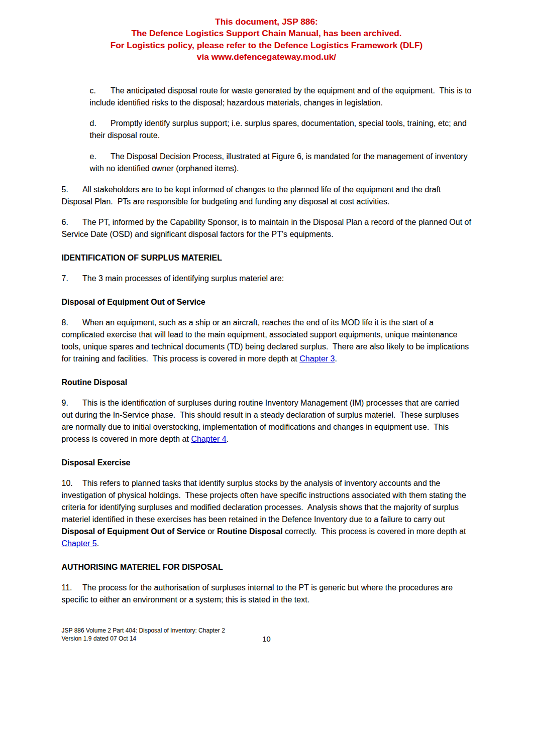This document, JSP 886:
The Defence Logistics Support Chain Manual, has been archived.
For Logistics policy, please refer to the Defence Logistics Framework (DLF)
via www.defencegateway.mod.uk/
c. The anticipated disposal route for waste generated by the equipment and of the equipment. This is to include identified risks to the disposal; hazardous materials, changes in legislation.
d. Promptly identify surplus support; i.e. surplus spares, documentation, special tools, training, etc; and their disposal route.
e. The Disposal Decision Process, illustrated at Figure 6, is mandated for the management of inventory with no identified owner (orphaned items).
5. All stakeholders are to be kept informed of changes to the planned life of the equipment and the draft Disposal Plan. PTs are responsible for budgeting and funding any disposal at cost activities.
6. The PT, informed by the Capability Sponsor, is to maintain in the Disposal Plan a record of the planned Out of Service Date (OSD) and significant disposal factors for the PT's equipments.
Identification of Surplus Materiel
7. The 3 main processes of identifying surplus materiel are:
Disposal of Equipment Out of Service
8. When an equipment, such as a ship or an aircraft, reaches the end of its MOD life it is the start of a complicated exercise that will lead to the main equipment, associated support equipments, unique maintenance tools, unique spares and technical documents (TD) being declared surplus. There are also likely to be implications for training and facilities. This process is covered in more depth at Chapter 3.
Routine Disposal
9. This is the identification of surpluses during routine Inventory Management (IM) processes that are carried out during the In-Service phase. This should result in a steady declaration of surplus materiel. These surpluses are normally due to initial overstocking, implementation of modifications and changes in equipment use. This process is covered in more depth at Chapter 4.
Disposal Exercise
10. This refers to planned tasks that identify surplus stocks by the analysis of inventory accounts and the investigation of physical holdings. These projects often have specific instructions associated with them stating the criteria for identifying surpluses and modified declaration processes. Analysis shows that the majority of surplus materiel identified in these exercises has been retained in the Defence Inventory due to a failure to carry out Disposal of Equipment Out of Service or Routine Disposal correctly. This process is covered in more depth at Chapter 5.
Authorising Materiel for Disposal
11. The process for the authorisation of surpluses internal to the PT is generic but where the procedures are specific to either an environment or a system; this is stated in the text.
JSP 886 Volume 2 Part 404: Disposal of Inventory: Chapter 2
Version 1.9 dated 07 Oct 14 10